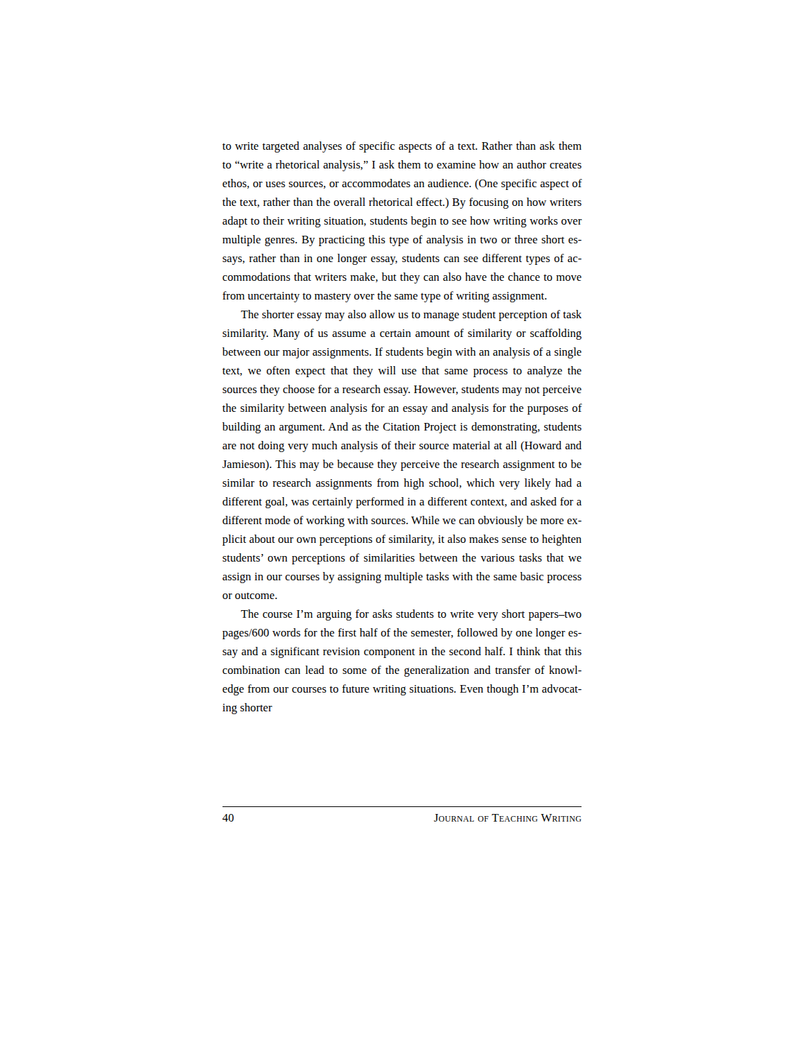to write targeted analyses of specific aspects of a text. Rather than ask them to “write a rhetorical analysis,” I ask them to examine how an author creates ethos, or uses sources, or accommodates an audience. (One specific aspect of the text, rather than the overall rhetorical effect.) By focusing on how writers adapt to their writing situation, students begin to see how writing works over multiple genres. By practicing this type of analysis in two or three short essays, rather than in one longer essay, students can see different types of accommodations that writers make, but they can also have the chance to move from uncertainty to mastery over the same type of writing assignment.
The shorter essay may also allow us to manage student perception of task similarity. Many of us assume a certain amount of similarity or scaffolding between our major assignments. If students begin with an analysis of a single text, we often expect that they will use that same process to analyze the sources they choose for a research essay. However, students may not perceive the similarity between analysis for an essay and analysis for the purposes of building an argument. And as the Citation Project is demonstrating, students are not doing very much analysis of their source material at all (Howard and Jamieson). This may be because they perceive the research assignment to be similar to research assignments from high school, which very likely had a different goal, was certainly performed in a different context, and asked for a different mode of working with sources. While we can obviously be more explicit about our own perceptions of similarity, it also makes sense to heighten students’ own perceptions of similarities between the various tasks that we assign in our courses by assigning multiple tasks with the same basic process or outcome.
The course I’m arguing for asks students to write very short papers–two pages/600 words for the first half of the semester, followed by one longer essay and a significant revision component in the second half. I think that this combination can lead to some of the generalization and transfer of knowledge from our courses to future writing situations. Even though I’m advocating shorter
40 Journal of Teaching Writing